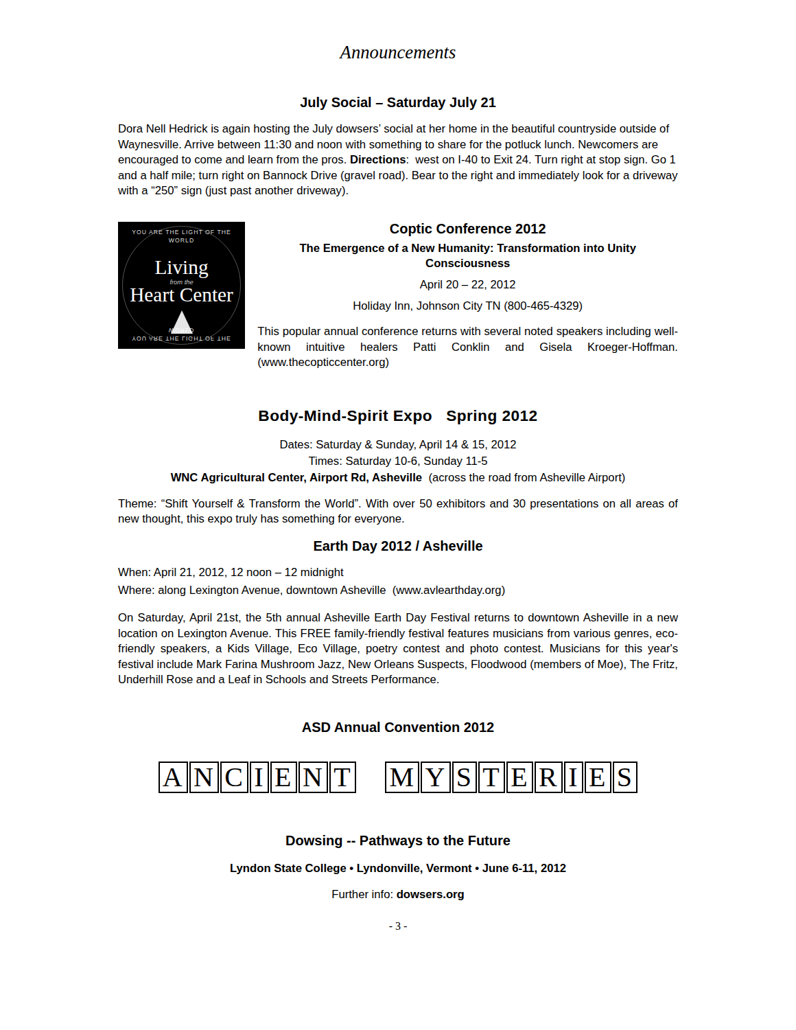Announcements
July Social – Saturday July 21
Dora Nell Hedrick is again hosting the July dowsers’ social at her home in the beautiful countryside outside of Waynesville. Arrive between 11:30 and noon with something to share for the potluck lunch. Newcomers are encouraged to come and learn from the pros. Directions: west on I-40 to Exit 24. Turn right at stop sign. Go 1 and a half mile; turn right on Bannock Drive (gravel road). Bear to the right and immediately look for a driveway with a “250” sign (just past another driveway).
YOU ARE THE LIGHT OF THE WORLD
YOU ARE THE LIGHT OF THE WORLD
Living
from the
Heart Center
Coptic Conference 2012
The Emergence of a New Humanity: Transformation into Unity Consciousness
April 20 – 22, 2012
Holiday Inn, Johnson City TN (800-465-4329)
This popular annual conference returns with several noted speakers including well-known intuitive healers Patti Conklin and Gisela Kroeger-Hoffman. (www.thecopticcenter.org)
Body-Mind-Spirit Expo Spring 2012
Dates: Saturday & Sunday, April 14 & 15, 2012
Times: Saturday 10-6, Sunday 11-5
WNC Agricultural Center, Airport Rd, Asheville (across the road from Asheville Airport)
Theme: “Shift Yourself & Transform the World”. With over 50 exhibitors and 30 presentations on all areas of new thought, this expo truly has something for everyone.
Earth Day 2012 / Asheville
When: April 21, 2012, 12 noon – 12 midnight
Where: along Lexington Avenue, downtown Asheville (www.avlearthday.org)
On Saturday, April 21st, the 5th annual Asheville Earth Day Festival returns to downtown Asheville in a new location on Lexington Avenue. This FREE family-friendly festival features musicians from various genres, eco-friendly speakers, a Kids Village, Eco Village, poetry contest and photo contest. Musicians for this year's festival include Mark Farina Mushroom Jazz, New Orleans Suspects, Floodwood (members of Moe), The Fritz, Underhill Rose and a Leaf in Schools and Streets Performance.
ASD Annual Convention 2012
ANCIENT MYSTERIES
Dowsing -- Pathways to the Future
Lyndon State College • Lyndonville, Vermont • June 6-11, 2012
Further info: dowsers.org
- 3 -